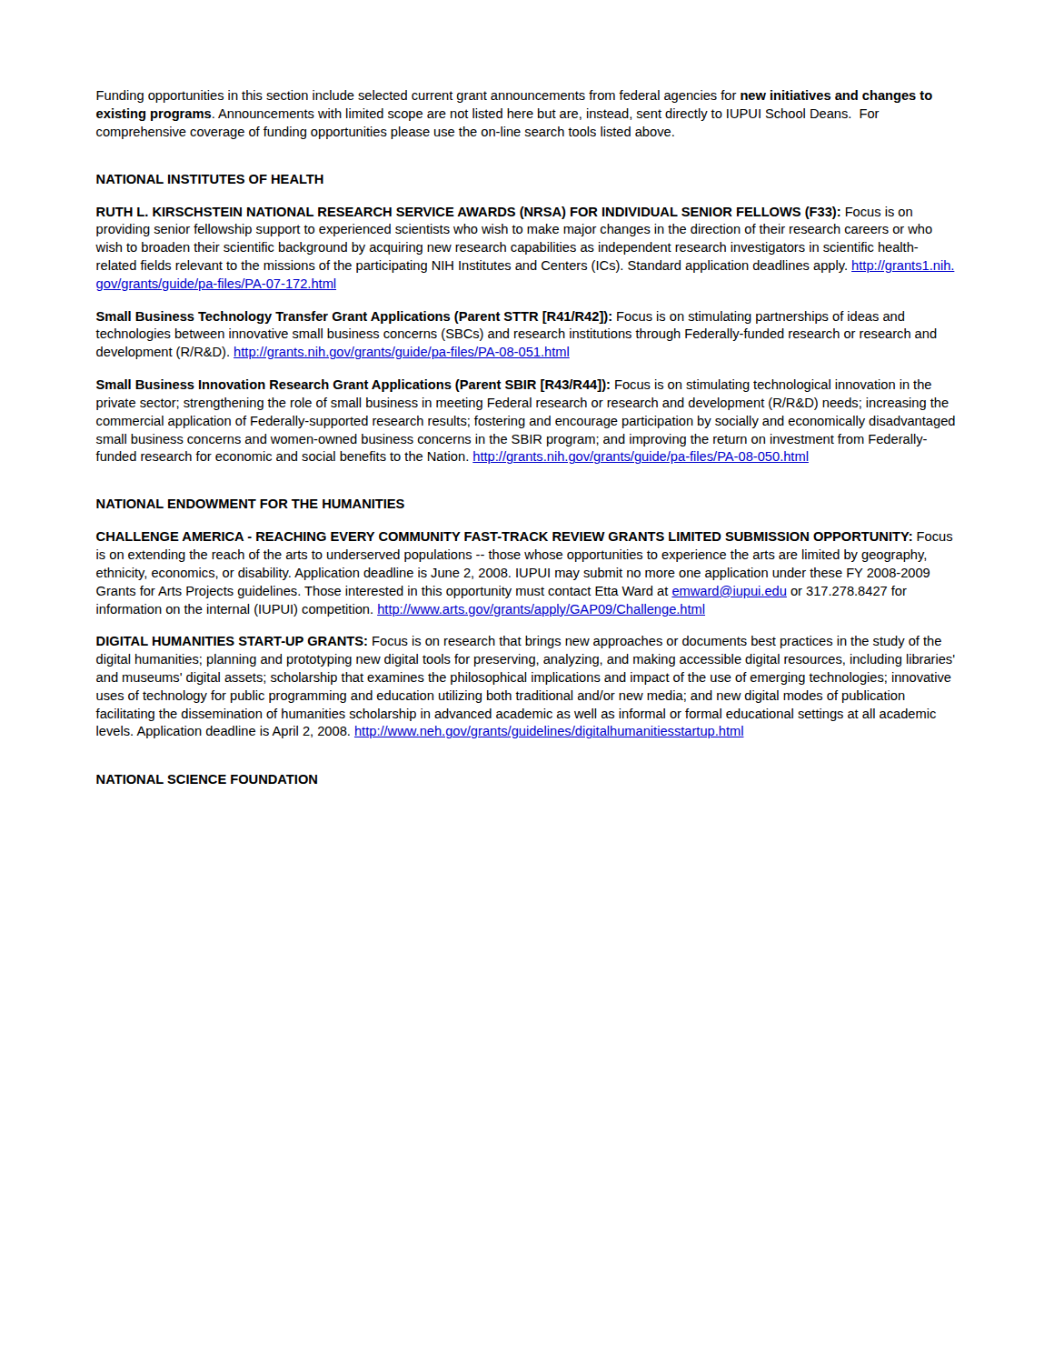Funding opportunities in this section include selected current grant announcements from federal agencies for new initiatives and changes to existing programs. Announcements with limited scope are not listed here but are, instead, sent directly to IUPUI School Deans. For comprehensive coverage of funding opportunities please use the on-line search tools listed above.
National Institutes of Health
RUTH L. KIRSCHSTEIN NATIONAL RESEARCH SERVICE AWARDS (NRSA) FOR INDIVIDUAL SENIOR FELLOWS (F33): Focus is on providing senior fellowship support to experienced scientists who wish to make major changes in the direction of their research careers or who wish to broaden their scientific background by acquiring new research capabilities as independent research investigators in scientific health-related fields relevant to the missions of the participating NIH Institutes and Centers (ICs). Standard application deadlines apply. http://grants1.nih.gov/grants/guide/pa-files/PA-07-172.html
Small Business Technology Transfer Grant Applications (Parent STTR [R41/R42]): Focus is on stimulating partnerships of ideas and technologies between innovative small business concerns (SBCs) and research institutions through Federally-funded research or research and development (R/R&D). http://grants.nih.gov/grants/guide/pa-files/PA-08-051.html
Small Business Innovation Research Grant Applications (Parent SBIR [R43/R44]): Focus is on stimulating technological innovation in the private sector; strengthening the role of small business in meeting Federal research or research and development (R/R&D) needs; increasing the commercial application of Federally-supported research results; fostering and encourage participation by socially and economically disadvantaged small business concerns and women-owned business concerns in the SBIR program; and improving the return on investment from Federally-funded research for economic and social benefits to the Nation. http://grants.nih.gov/grants/guide/pa-files/PA-08-050.html
National Endowment for the Humanities
CHALLENGE AMERICA - REACHING EVERY COMMUNITY FAST-TRACK REVIEW GRANTS LIMITED SUBMISSION OPPORTUNITY: Focus is on extending the reach of the arts to underserved populations -- those whose opportunities to experience the arts are limited by geography, ethnicity, economics, or disability. Application deadline is June 2, 2008. IUPUI may submit no more one application under these FY 2008-2009 Grants for Arts Projects guidelines. Those interested in this opportunity must contact Etta Ward at emward@iupui.edu or 317.278.8427 for information on the internal (IUPUI) competition. http://www.arts.gov/grants/apply/GAP09/Challenge.html
DIGITAL HUMANITIES START-UP GRANTS: Focus is on research that brings new approaches or documents best practices in the study of the digital humanities; planning and prototyping new digital tools for preserving, analyzing, and making accessible digital resources, including libraries' and museums' digital assets; scholarship that examines the philosophical implications and impact of the use of emerging technologies; innovative uses of technology for public programming and education utilizing both traditional and/or new media; and new digital modes of publication facilitating the dissemination of humanities scholarship in advanced academic as well as informal or formal educational settings at all academic levels. Application deadline is April 2, 2008. http://www.neh.gov/grants/guidelines/digitalhumanitiesstartup.html
National Science Foundation